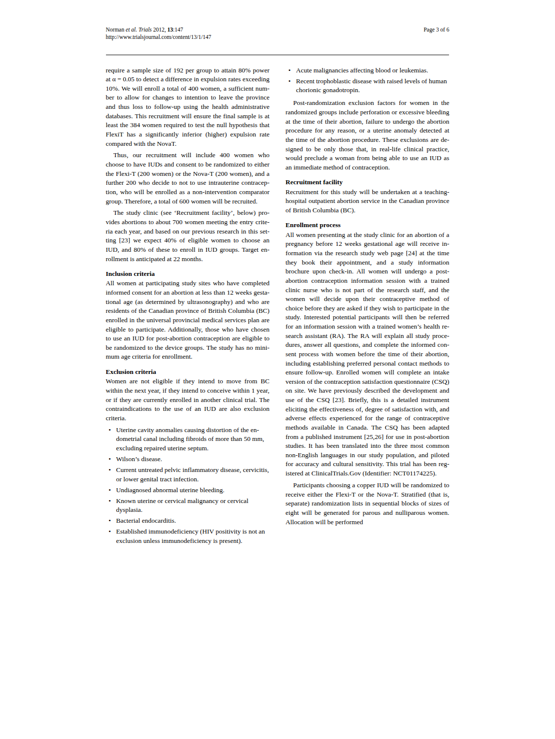Norman et al. Trials 2012, 13:147
http://www.trialsjournal.com/content/13/1/147
Page 3 of 6
require a sample size of 192 per group to attain 80% power at α = 0.05 to detect a difference in expulsion rates exceeding 10%. We will enroll a total of 400 women, a sufficient number to allow for changes to intention to leave the province and thus loss to follow-up using the health administrative databases. This recruitment will ensure the final sample is at least the 384 women required to test the null hypothesis that FlexiT has a significantly inferior (higher) expulsion rate compared with the NovaT.
Thus, our recruitment will include 400 women who choose to have IUDs and consent to be randomized to either the Flexi-T (200 women) or the Nova-T (200 women), and a further 200 who decide to not to use intrauterine contraception, who will be enrolled as a non-intervention comparator group. Therefore, a total of 600 women will be recruited.
The study clinic (see ‘Recruitment facility’, below) provides abortions to about 700 women meeting the entry criteria each year, and based on our previous research in this setting [23] we expect 40% of eligible women to choose an IUD, and 80% of these to enroll in IUD groups. Target enrollment is anticipated at 22 months.
Inclusion criteria
All women at participating study sites who have completed informed consent for an abortion at less than 12 weeks gestational age (as determined by ultrasonography) and who are residents of the Canadian province of British Columbia (BC) enrolled in the universal provincial medical services plan are eligible to participate. Additionally, those who have chosen to use an IUD for post-abortion contraception are eligible to be randomized to the device groups. The study has no minimum age criteria for enrollment.
Exclusion criteria
Women are not eligible if they intend to move from BC within the next year, if they intend to conceive within 1 year, or if they are currently enrolled in another clinical trial. The contraindications to the use of an IUD are also exclusion criteria.
Uterine cavity anomalies causing distortion of the endometrial canal including fibroids of more than 50 mm, excluding repaired uterine septum.
Wilson’s disease.
Current untreated pelvic inflammatory disease, cervicitis, or lower genital tract infection.
Undiagnosed abnormal uterine bleeding.
Known uterine or cervical malignancy or cervical dysplasia.
Bacterial endocarditis.
Established immunodeficiency (HIV positivity is not an exclusion unless immunodeficiency is present).
Acute malignancies affecting blood or leukemias.
Recent trophoblastic disease with raised levels of human chorionic gonadotropin.
Post-randomization exclusion factors for women in the randomized groups include perforation or excessive bleeding at the time of their abortion, failure to undergo the abortion procedure for any reason, or a uterine anomaly detected at the time of the abortion procedure. These exclusions are designed to be only those that, in real-life clinical practice, would preclude a woman from being able to use an IUD as an immediate method of contraception.
Recruitment facility
Recruitment for this study will be undertaken at a teaching-hospital outpatient abortion service in the Canadian province of British Columbia (BC).
Enrollment process
All women presenting at the study clinic for an abortion of a pregnancy before 12 weeks gestational age will receive information via the research study web page [24] at the time they book their appointment, and a study information brochure upon check-in. All women will undergo a post-abortion contraception information session with a trained clinic nurse who is not part of the research staff, and the women will decide upon their contraceptive method of choice before they are asked if they wish to participate in the study. Interested potential participants will then be referred for an information session with a trained women’s health research assistant (RA). The RA will explain all study procedures, answer all questions, and complete the informed consent process with women before the time of their abortion, including establishing preferred personal contact methods to ensure follow-up. Enrolled women will complete an intake version of the contraception satisfaction questionnaire (CSQ) on site. We have previously described the development and use of the CSQ [23]. Briefly, this is a detailed instrument eliciting the effectiveness of, degree of satisfaction with, and adverse effects experienced for the range of contraceptive methods available in Canada. The CSQ has been adapted from a published instrument [25,26] for use in post-abortion studies. It has been translated into the three most common non-English languages in our study population, and piloted for accuracy and cultural sensitivity. This trial has been registered at ClinicalTrials.Gov (Identifier: NCT01174225).
Participants choosing a copper IUD will be randomized to receive either the Flexi-T or the Nova-T. Stratified (that is, separate) randomization lists in sequential blocks of sizes of eight will be generated for parous and nulliparous women. Allocation will be performed